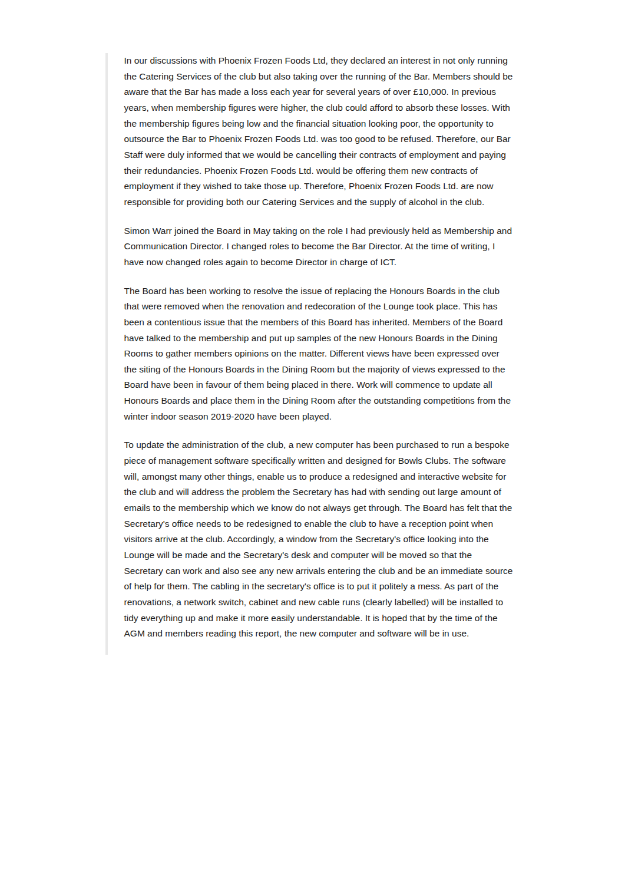In our discussions with Phoenix Frozen Foods Ltd, they declared an interest in not only running the Catering Services of the club but also taking over the running of the Bar. Members should be aware that the Bar has made a loss each year for several years of over £10,000. In previous years, when membership figures were higher, the club could afford to absorb these losses. With the membership figures being low and the financial situation looking poor, the opportunity to outsource the Bar to Phoenix Frozen Foods Ltd. was too good to be refused. Therefore, our Bar Staff were duly informed that we would be cancelling their contracts of employment and paying their redundancies. Phoenix Frozen Foods Ltd. would be offering them new contracts of employment if they wished to take those up. Therefore, Phoenix Frozen Foods Ltd. are now responsible for providing both our Catering Services and the supply of alcohol in the club.
Simon Warr joined the Board in May taking on the role I had previously held as Membership and Communication Director. I changed roles to become the Bar Director. At the time of writing, I have now changed roles again to become Director in charge of ICT.
The Board has been working to resolve the issue of replacing the Honours Boards in the club that were removed when the renovation and redecoration of the Lounge took place. This has been a contentious issue that the members of this Board has inherited. Members of the Board have talked to the membership and put up samples of the new Honours Boards in the Dining Rooms to gather members opinions on the matter. Different views have been expressed over the siting of the Honours Boards in the Dining Room but the majority of views expressed to the Board have been in favour of them being placed in there. Work will commence to update all Honours Boards and place them in the Dining Room after the outstanding competitions from the winter indoor season 2019-2020 have been played.
To update the administration of the club, a new computer has been purchased to run a bespoke piece of management software specifically written and designed for Bowls Clubs. The software will, amongst many other things, enable us to produce a redesigned and interactive website for the club and will address the problem the Secretary has had with sending out large amount of emails to the membership which we know do not always get through. The Board has felt that the Secretary's office needs to be redesigned to enable the club to have a reception point when visitors arrive at the club. Accordingly, a window from the Secretary's office looking into the Lounge will be made and the Secretary's desk and computer will be moved so that the Secretary can work and also see any new arrivals entering the club and be an immediate source of help for them. The cabling in the secretary's office is to put it politely a mess. As part of the renovations, a network switch, cabinet and new cable runs (clearly labelled) will be installed to tidy everything up and make it more easily understandable. It is hoped that by the time of the AGM and members reading this report, the new computer and software will be in use.